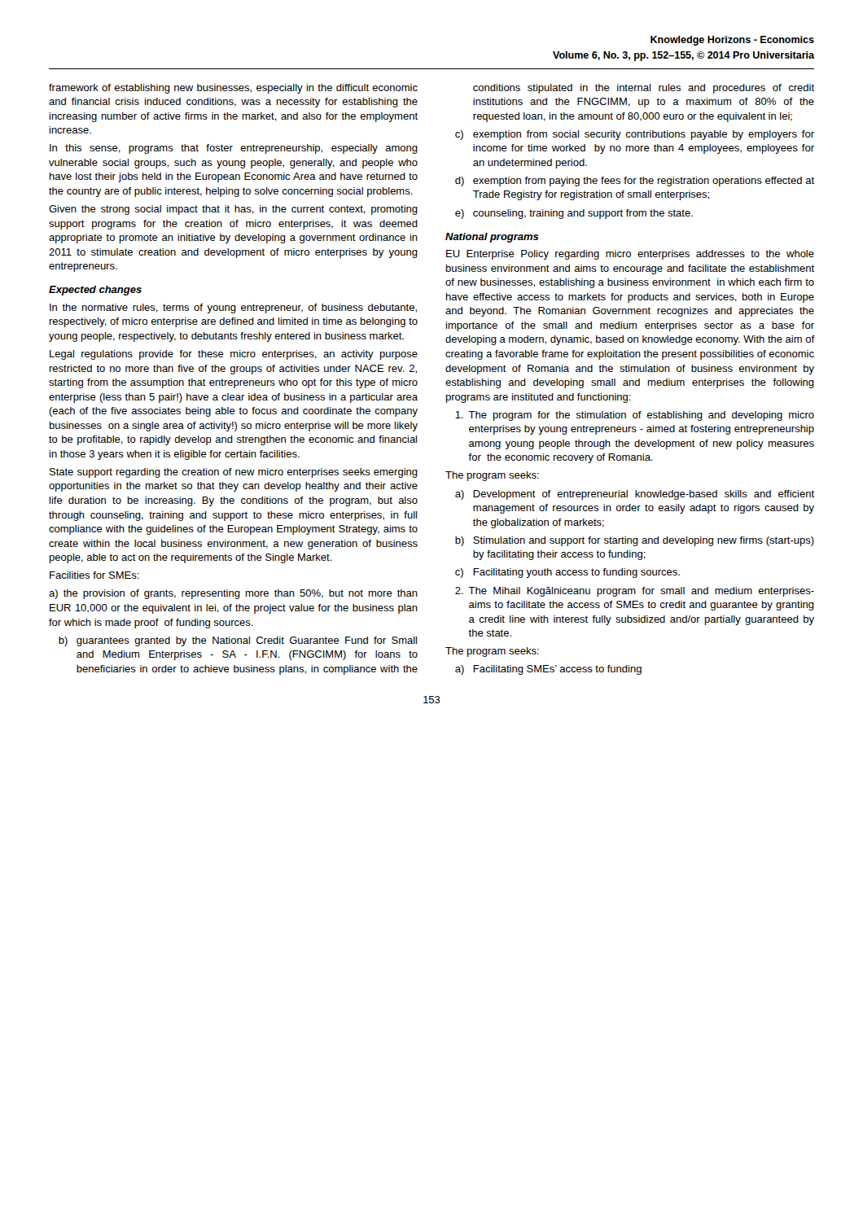Knowledge Horizons - Economics
Volume 6, No. 3, pp. 152–155, © 2014 Pro Universitaria
framework of establishing new businesses, especially in the difficult economic and financial crisis induced conditions, was a necessity for establishing the increasing number of active firms in the market, and also for the employment increase.
In this sense, programs that foster entrepreneurship, especially among vulnerable social groups, such as young people, generally, and people who have lost their jobs held in the European Economic Area and have returned to the country are of public interest, helping to solve concerning social problems.
Given the strong social impact that it has, in the current context, promoting support programs for the creation of micro enterprises, it was deemed appropriate to promote an initiative by developing a government ordinance in 2011 to stimulate creation and development of micro enterprises by young entrepreneurs.
Expected changes
In the normative rules, terms of young entrepreneur, of business debutante, respectively, of micro enterprise are defined and limited in time as belonging to young people, respectively, to debutants freshly entered in business market.
Legal regulations provide for these micro enterprises, an activity purpose restricted to no more than five of the groups of activities under NACE rev. 2, starting from the assumption that entrepreneurs who opt for this type of micro enterprise (less than 5 pair!) have a clear idea of business in a particular area (each of the five associates being able to focus and coordinate the company businesses on a single area of activity!) so micro enterprise will be more likely to be profitable, to rapidly develop and strengthen the economic and financial in those 3 years when it is eligible for certain facilities.
State support regarding the creation of new micro enterprises seeks emerging opportunities in the market so that they can develop healthy and their active life duration to be increasing. By the conditions of the program, but also through counseling, training and support to these micro enterprises, in full compliance with the guidelines of the European Employment Strategy, aims to create within the local business environment, a new generation of business people, able to act on the requirements of the Single Market.
Facilities for SMEs:
a) the provision of grants, representing more than 50%, but not more than EUR 10,000 or the equivalent in lei, of the project value for the business plan for which is made proof of funding sources.
b) guarantees granted by the National Credit Guarantee Fund for Small and Medium Enterprises - SA - I.F.N. (FNGCIMM) for loans to beneficiaries in order to achieve business plans, in compliance with the conditions stipulated in the internal rules and procedures of credit institutions and the FNGCIMM, up to a maximum of 80% of the requested loan, in the amount of 80,000 euro or the equivalent in lei;
c) exemption from social security contributions payable by employers for income for time worked by no more than 4 employees, employees for an undetermined period.
d) exemption from paying the fees for the registration operations effected at Trade Registry for registration of small enterprises;
e) counseling, training and support from the state.
National programs
EU Enterprise Policy regarding micro enterprises addresses to the whole business environment and aims to encourage and facilitate the establishment of new businesses, establishing a business environment in which each firm to have effective access to markets for products and services, both in Europe and beyond. The Romanian Government recognizes and appreciates the importance of the small and medium enterprises sector as a base for developing a modern, dynamic, based on knowledge economy. With the aim of creating a favorable frame for exploitation the present possibilities of economic development of Romania and the stimulation of business environment by establishing and developing small and medium enterprises the following programs are instituted and functioning:
1. The program for the stimulation of establishing and developing micro enterprises by young entrepreneurs - aimed at fostering entrepreneurship among young people through the development of new policy measures for the economic recovery of Romania.
The program seeks:
a) Development of entrepreneurial knowledge-based skills and efficient management of resources in order to easily adapt to rigors caused by the globalization of markets;
b) Stimulation and support for starting and developing new firms (start-ups) by facilitating their access to funding;
c) Facilitating youth access to funding sources.
2. The Mihail Kogălniceanu program for small and medium enterprises- aims to facilitate the access of SMEs to credit and guarantee by granting a credit line with interest fully subsidized and/or partially guaranteed by the state.
The program seeks:
a) Facilitating SMEs’ access to funding
153